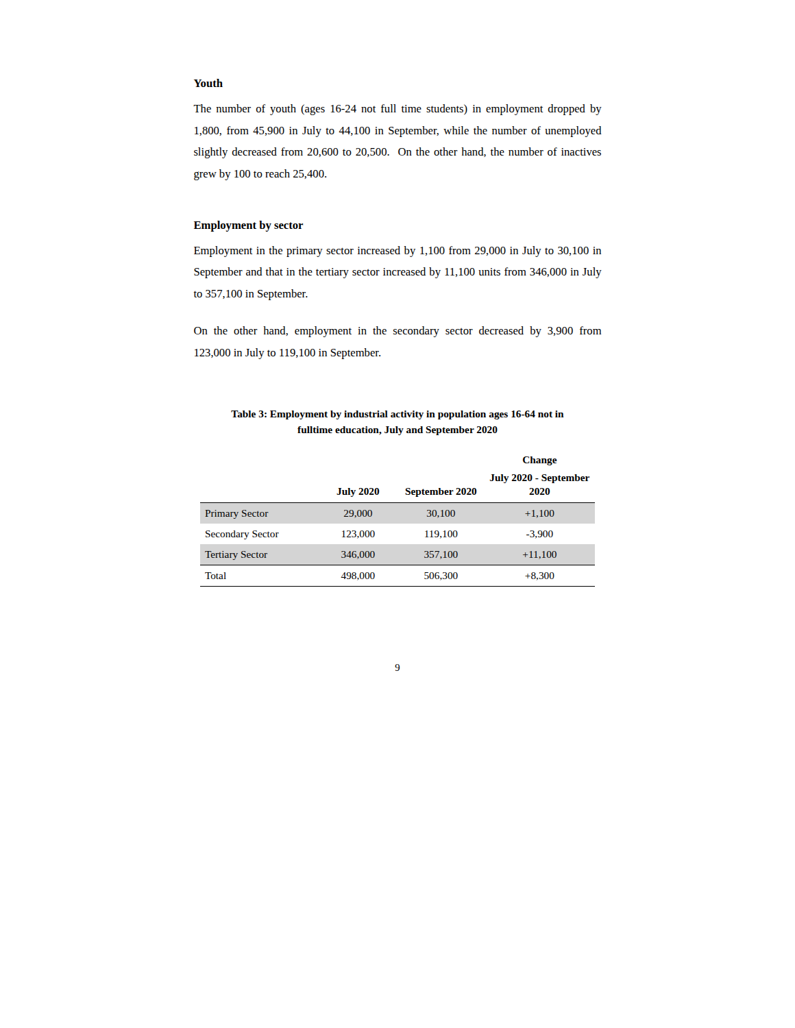Youth
The number of youth (ages 16-24 not full time students) in employment dropped by 1,800, from 45,900 in July to 44,100 in September, while the number of unemployed slightly decreased from 20,600 to 20,500. On the other hand, the number of inactives grew by 100 to reach 25,400.
Employment by sector
Employment in the primary sector increased by 1,100 from 29,000 in July to 30,100 in September and that in the tertiary sector increased by 11,100 units from 346,000 in July to 357,100 in September.
On the other hand, employment in the secondary sector decreased by 3,900 from 123,000 in July to 119,100 in September.
Table 3: Employment by industrial activity in population ages 16-64 not in fulltime education, July and September 2020
| | | | Change |
| --- | --- | --- | --- |
| | July 2020 | September 2020 | July 2020 - September 2020 |
| Primary Sector | 29,000 | 30,100 | +1,100 |
| Secondary Sector | 123,000 | 119,100 | -3,900 |
| Tertiary Sector | 346,000 | 357,100 | +11,100 |
| Total | 498,000 | 506,300 | +8,300 |
9